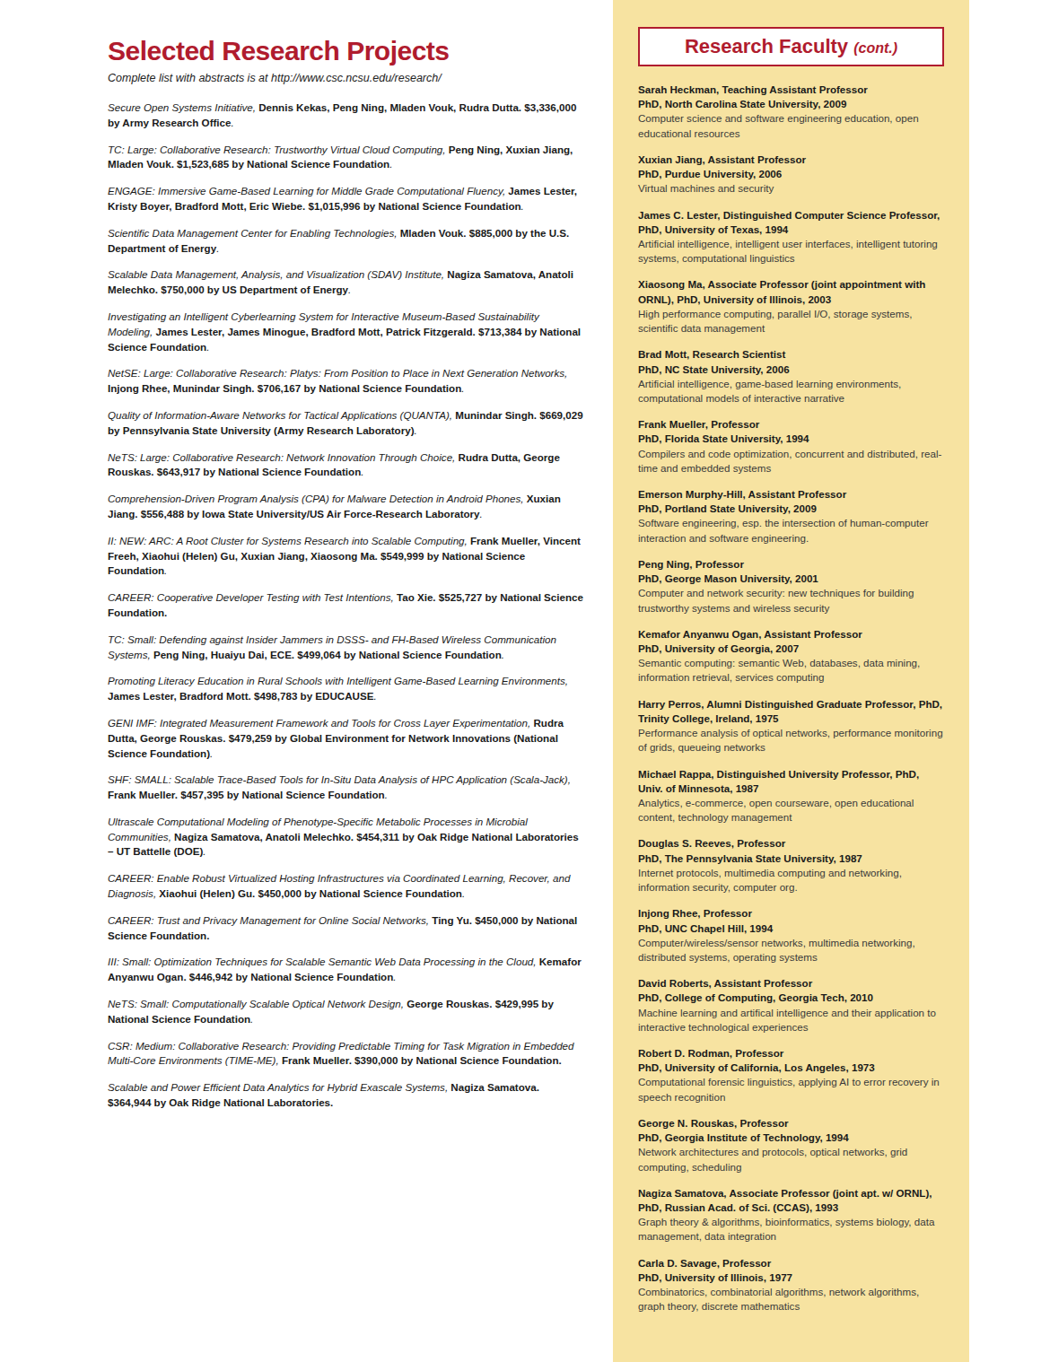Selected Research Projects
Complete list with abstracts is at http://www.csc.ncsu.edu/research/
Secure Open Systems Initiative, Dennis Kekas, Peng Ning, Mladen Vouk, Rudra Dutta. $3,336,000 by Army Research Office.
TC: Large: Collaborative Research: Trustworthy Virtual Cloud Computing, Peng Ning, Xuxian Jiang, Mladen Vouk. $1,523,685 by National Science Foundation.
ENGAGE: Immersive Game-Based Learning for Middle Grade Computational Fluency, James Lester, Kristy Boyer, Bradford Mott, Eric Wiebe. $1,015,996 by National Science Foundation.
Scientific Data Management Center for Enabling Technologies, Mladen Vouk. $885,000 by the U.S. Department of Energy.
Scalable Data Management, Analysis, and Visualization (SDAV) Institute, Nagiza Samatova, Anatoli Melechko. $750,000 by US Department of Energy.
Investigating an Intelligent Cyberlearning System for Interactive Museum-Based Sustainability Modeling, James Lester, James Minogue, Bradford Mott, Patrick Fitzgerald. $713,384 by National Science Foundation.
NetSE: Large: Collaborative Research: Platys: From Position to Place in Next Generation Networks, Injong Rhee, Munindar Singh. $706,167 by National Science Foundation.
Quality of Information-Aware Networks for Tactical Applications (QUANTA), Munindar Singh. $669,029 by Pennsylvania State University (Army Research Laboratory).
NeTS: Large: Collaborative Research: Network Innovation Through Choice, Rudra Dutta, George Rouskas. $643,917 by National Science Foundation.
Comprehension-Driven Program Analysis (CPA) for Malware Detection in Android Phones, Xuxian Jiang. $556,488 by Iowa State University/US Air Force-Research Laboratory.
II: NEW: ARC: A Root Cluster for Systems Research into Scalable Computing, Frank Mueller, Vincent Freeh, Xiaohui (Helen) Gu, Xuxian Jiang, Xiaosong Ma. $549,999 by National Science Foundation.
CAREER: Cooperative Developer Testing with Test Intentions, Tao Xie. $525,727 by National Science Foundation.
TC: Small: Defending against Insider Jammers in DSSS- and FH-Based Wireless Communication Systems, Peng Ning, Huaiyu Dai, ECE. $499,064 by National Science Foundation.
Promoting Literacy Education in Rural Schools with Intelligent Game-Based Learning Environments, James Lester, Bradford Mott. $498,783 by EDUCAUSE.
GENI IMF: Integrated Measurement Framework and Tools for Cross Layer Experimentation, Rudra Dutta, George Rouskas. $479,259 by Global Environment for Network Innovations (National Science Foundation).
SHF: SMALL: Scalable Trace-Based Tools for In-Situ Data Analysis of HPC Application (Scala-Jack), Frank Mueller. $457,395 by National Science Foundation.
Ultrascale Computational Modeling of Phenotype-Specific Metabolic Processes in Microbial Communities, Nagiza Samatova, Anatoli Melechko. $454,311 by Oak Ridge National Laboratories – UT Battelle (DOE).
CAREER: Enable Robust Virtualized Hosting Infrastructures via Coordinated Learning, Recover, and Diagnosis, Xiaohui (Helen) Gu. $450,000 by National Science Foundation.
CAREER: Trust and Privacy Management for Online Social Networks, Ting Yu. $450,000 by National Science Foundation.
III: Small: Optimization Techniques for Scalable Semantic Web Data Processing in the Cloud, Kemafor Anyanwu Ogan. $446,942 by National Science Foundation.
NeTS: Small: Computationally Scalable Optical Network Design, George Rouskas. $429,995 by National Science Foundation.
CSR: Medium: Collaborative Research: Providing Predictable Timing for Task Migration in Embedded Multi-Core Environments (TIME-ME), Frank Mueller. $390,000 by National Science Foundation.
Scalable and Power Efficient Data Analytics for Hybrid Exascale Systems, Nagiza Samatova. $364,944 by Oak Ridge National Laboratories.
Research Faculty (cont.)
Sarah Heckman, Teaching Assistant Professor PhD, North Carolina State University, 2009 Computer science and software engineering education, open educational resources
Xuxian Jiang, Assistant Professor PhD, Purdue University, 2006 Virtual machines and security
James C. Lester, Distinguished Computer Science Professor, PhD, University of Texas, 1994 Artificial intelligence, intelligent user interfaces, intelligent tutoring systems, computational linguistics
Xiaosong Ma, Associate Professor (joint appointment with ORNL), PhD, University of Illinois, 2003 High performance computing, parallel I/O, storage systems, scientific data management
Brad Mott, Research Scientist PhD, NC State University, 2006 Artificial intelligence, game-based learning environments, computational models of interactive narrative
Frank Mueller, Professor PhD, Florida State University, 1994 Compilers and code optimization, concurrent and distributed, real-time and embedded systems
Emerson Murphy-Hill, Assistant Professor PhD, Portland State University, 2009 Software engineering, esp. the intersection of human-computer interaction and software engineering.
Peng Ning, Professor PhD, George Mason University, 2001 Computer and network security: new techniques for building trustworthy systems and wireless security
Kemafor Anyanwu Ogan, Assistant Professor PhD, University of Georgia, 2007 Semantic computing: semantic Web, databases, data mining, information retrieval, services computing
Harry Perros, Alumni Distinguished Graduate Professor, PhD, Trinity College, Ireland, 1975 Performance analysis of optical networks, performance monitoring of grids, queueing networks
Michael Rappa, Distinguished University Professor, PhD, Univ. of Minnesota, 1987 Analytics, e-commerce, open courseware, open educational content, technology management
Douglas S. Reeves, Professor PhD, The Pennsylvania State University, 1987 Internet protocols, multimedia computing and networking, information security, computer org.
Injong Rhee, Professor PhD, UNC Chapel Hill, 1994 Computer/wireless/sensor networks, multimedia networking, distributed systems, operating systems
David Roberts, Assistant Professor PhD, College of Computing, Georgia Tech, 2010 Machine learning and artifical intelligence and their application to interactive technological experiences
Robert D. Rodman, Professor PhD, University of California, Los Angeles, 1973 Computational forensic linguistics, applying AI to error recovery in speech recognition
George N. Rouskas, Professor PhD, Georgia Institute of Technology, 1994 Network architectures and protocols, optical networks, grid computing, scheduling
Nagiza Samatova, Associate Professor (joint apt. w/ ORNL), PhD, Russian Acad. of Sci. (CCAS), 1993 Graph theory & algorithms, bioinformatics, systems biology, data management, data integration
Carla D. Savage, Professor PhD, University of Illinois, 1977 Combinatorics, combinatorial algorithms, network algorithms, graph theory, discrete mathematics